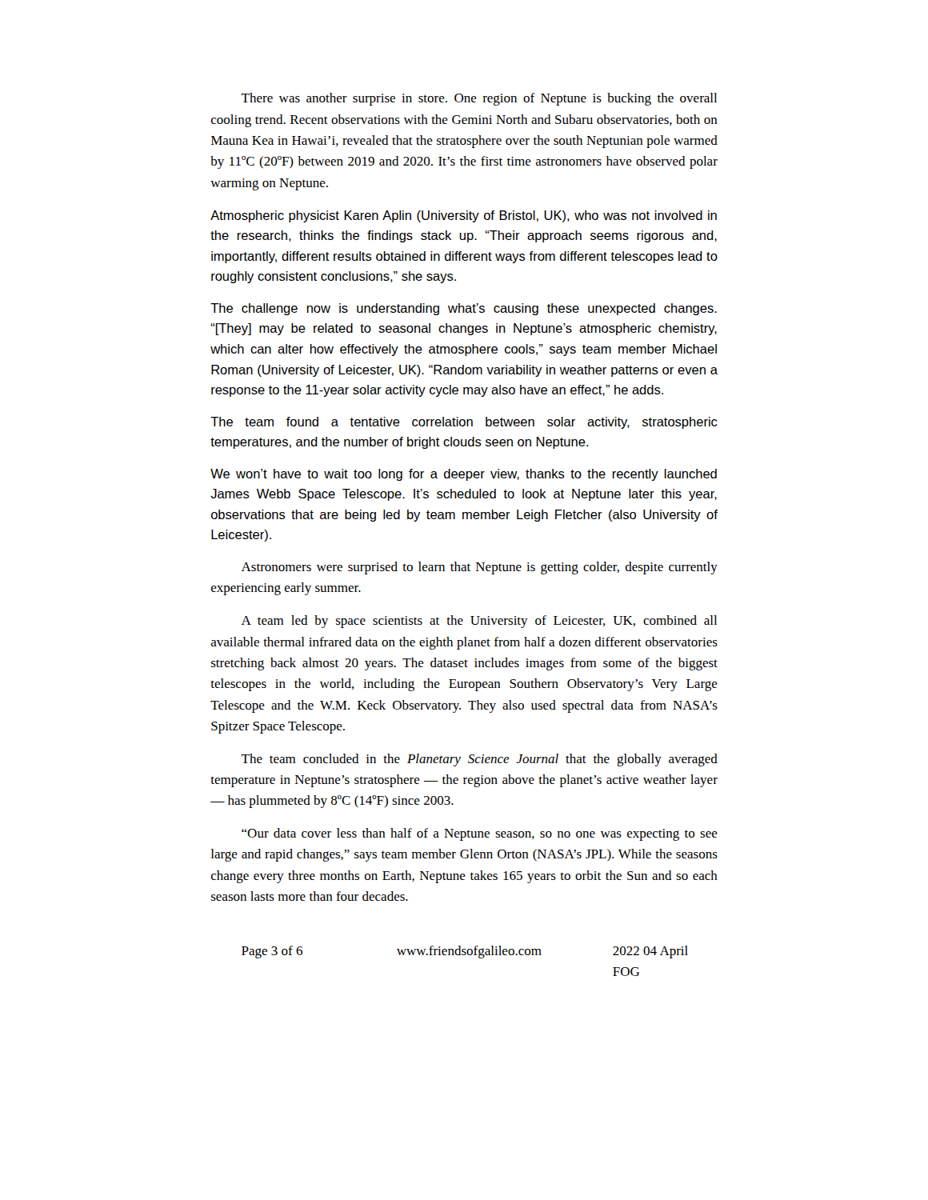There was another surprise in store. One region of Neptune is bucking the overall cooling trend. Recent observations with the Gemini North and Subaru observatories, both on Mauna Kea in Hawai’i, revealed that the stratosphere over the south Neptunian pole warmed by 11ºC (20ºF) between 2019 and 2020. It’s the first time astronomers have observed polar warming on Neptune.
Atmospheric physicist Karen Aplin (University of Bristol, UK), who was not involved in the research, thinks the findings stack up. “Their approach seems rigorous and, importantly, different results obtained in different ways from different telescopes lead to roughly consistent conclusions,” she says.
The challenge now is understanding what’s causing these unexpected changes. “[They] may be related to seasonal changes in Neptune’s atmospheric chemistry, which can alter how effectively the atmosphere cools,” says team member Michael Roman (University of Leicester, UK). “Random variability in weather patterns or even a response to the 11-year solar activity cycle may also have an effect,” he adds.
The team found a tentative correlation between solar activity, stratospheric temperatures, and the number of bright clouds seen on Neptune.
We won’t have to wait too long for a deeper view, thanks to the recently launched James Webb Space Telescope. It’s scheduled to look at Neptune later this year, observations that are being led by team member Leigh Fletcher (also University of Leicester).
Astronomers were surprised to learn that Neptune is getting colder, despite currently experiencing early summer.
A team led by space scientists at the University of Leicester, UK, combined all available thermal infrared data on the eighth planet from half a dozen different observatories stretching back almost 20 years. The dataset includes images from some of the biggest telescopes in the world, including the European Southern Observatory’s Very Large Telescope and the W.M. Keck Observatory. They also used spectral data from NASA’s Spitzer Space Telescope.
The team concluded in the Planetary Science Journal that the globally averaged temperature in Neptune’s stratosphere — the region above the planet’s active weather layer — has plummeted by 8ºC (14ºF) since 2003.
“Our data cover less than half of a Neptune season, so no one was expecting to see large and rapid changes,” says team member Glenn Orton (NASA’s JPL). While the seasons change every three months on Earth, Neptune takes 165 years to orbit the Sun and so each season lasts more than four decades.
Page 3 of 6 www.friendsofgalileo.com 2022 04 April FOG